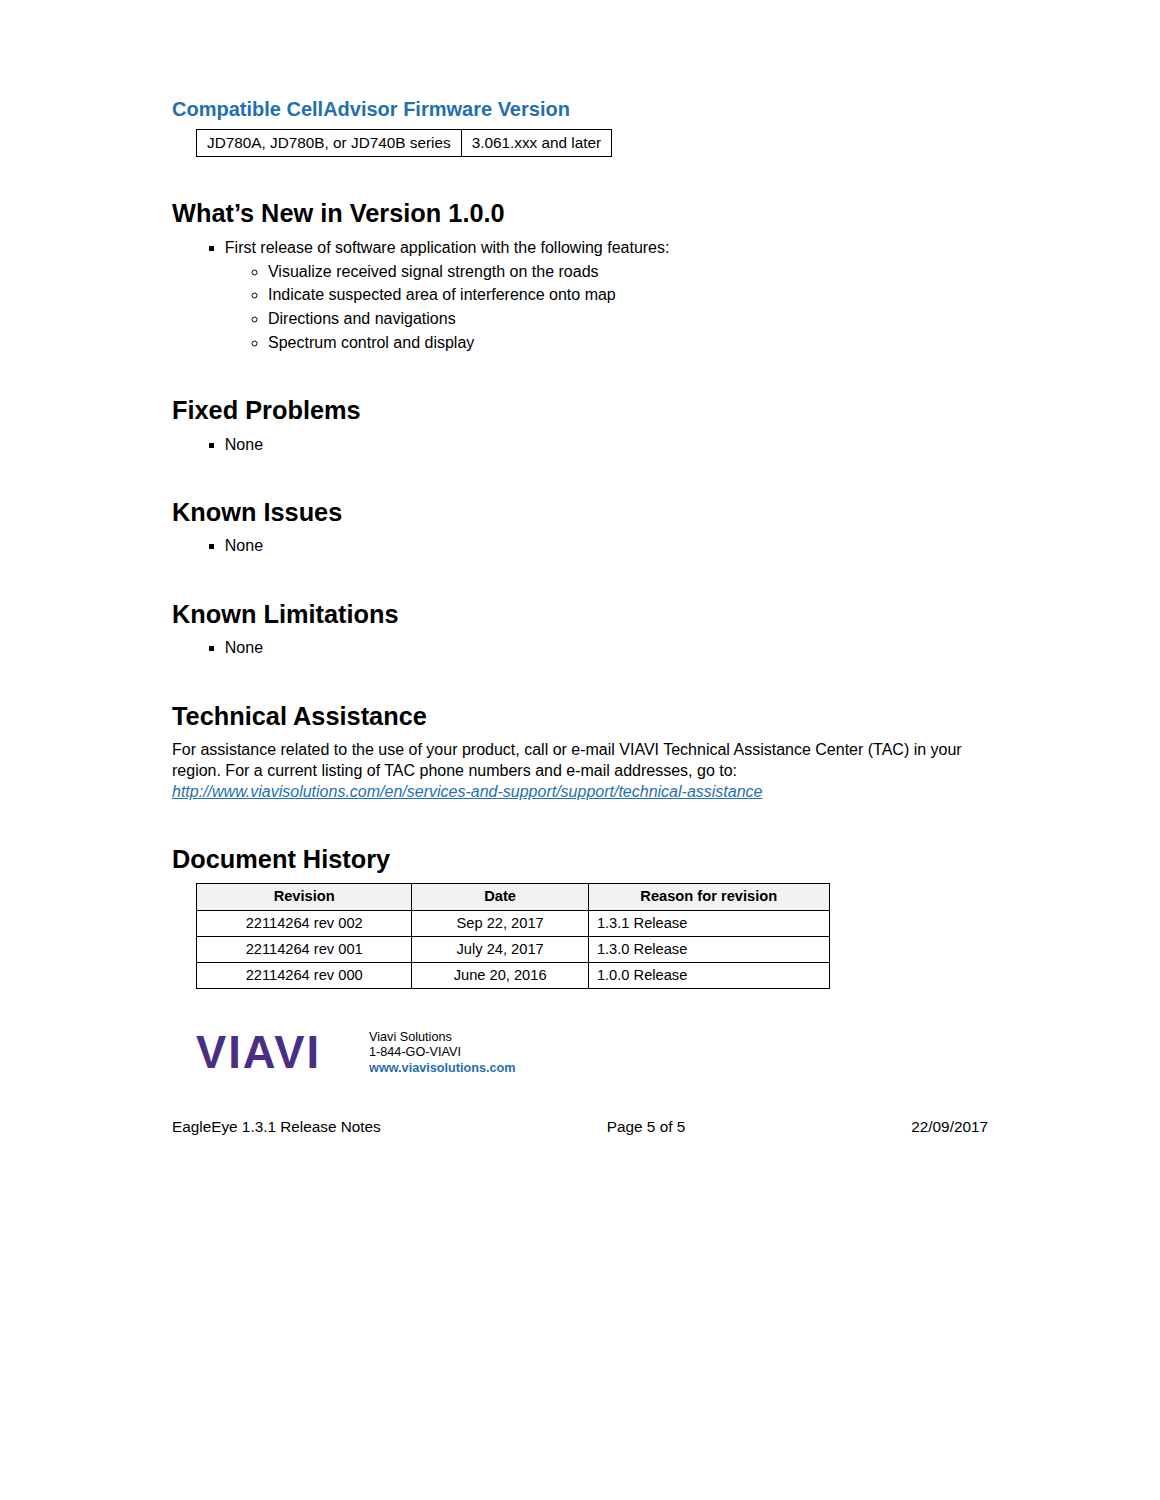Compatible CellAdvisor Firmware Version
| JD780A, JD780B, or JD740B series | 3.061.xxx and later |
What’s New in Version 1.0.0
First release of software application with the following features:
Visualize received signal strength on the roads
Indicate suspected area of interference onto map
Directions and navigations
Spectrum control and display
Fixed Problems
None
Known Issues
None
Known Limitations
None
Technical Assistance
For assistance related to the use of your product, call or e-mail VIAVI Technical Assistance Center (TAC) in your region. For a current listing of TAC phone numbers and e-mail addresses, go to:
http://www.viavisolutions.com/en/services-and-support/support/technical-assistance
Document History
| Revision | Date | Reason for revision |
| --- | --- | --- |
| 22114264 rev 002 | Sep 22, 2017 | 1.3.1 Release |
| 22114264 rev 001 | July 24, 2017 | 1.3.0 Release |
| 22114264 rev 000 | June 20, 2016 | 1.0.0 Release |
VIAVI
Viavi Solutions
1-844-GO-VIAVI
www.viavisolutions.com
EagleEye 1.3.1 Release Notes Page 5 of 5 22/09/2017